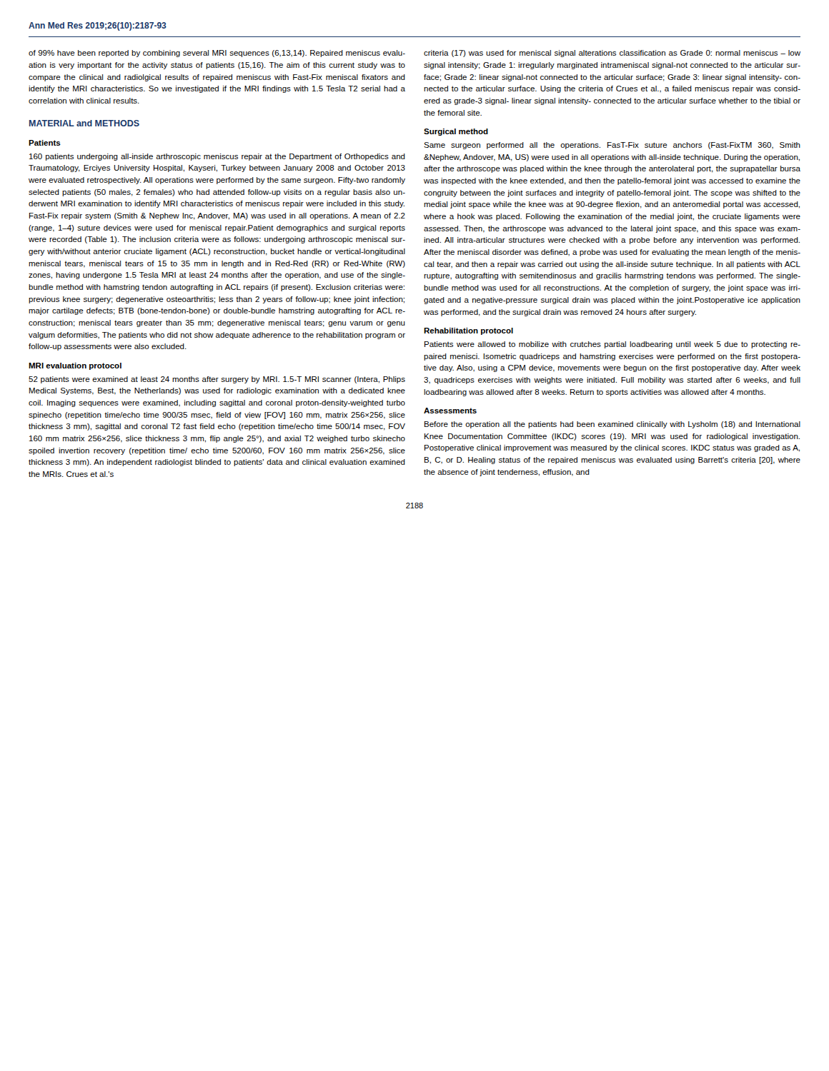Ann Med Res 2019;26(10):2187-93
of 99% have been reported by combining several MRI sequences (6,13,14). Repaired meniscus evaluation is very important for the activity status of patients (15,16). The aim of this current study was to compare the clinical and radiolgical results of repaired meniscus with Fast-Fix meniscal fixators and identify the MRI characteristics. So we investigated if the MRI findings with 1.5 Tesla T2 serial had a correlation with clinical results.
MATERIAL and METHODS
Patients
160 patients undergoing all-inside arthroscopic meniscus repair at the Department of Orthopedics and Traumatology, Erciyes University Hospital, Kayseri, Turkey between January 2008 and October 2013 were evaluated retrospectively. All operations were performed by the same surgeon. Fifty-two randomly selected patients (50 males, 2 females) who had attended follow-up visits on a regular basis also underwent MRI examination to identify MRI characteristics of meniscus repair were included in this study. Fast-Fix repair system (Smith & Nephew Inc, Andover, MA) was used in all operations. A mean of 2.2 (range, 1–4) suture devices were used for meniscal repair.Patient demographics and surgical reports were recorded (Table 1). The inclusion criteria were as follows: undergoing arthroscopic meniscal surgery with/without anterior cruciate ligament (ACL) reconstruction, bucket handle or vertical-longitudinal meniscal tears, meniscal tears of 15 to 35 mm in length and in Red-Red (RR) or Red-White (RW) zones, having undergone 1.5 Tesla MRI at least 24 months after the operation, and use of the single-bundle method with hamstring tendon autografting in ACL repairs (if present). Exclusion criterias were: previous knee surgery; degenerative osteoarthritis; less than 2 years of follow-up; knee joint infection; major cartilage defects; BTB (bone-tendon-bone) or double-bundle hamstring autografting for ACL reconstruction; meniscal tears greater than 35 mm; degenerative meniscal tears; genu varum or genu valgum deformities, The patients who did not show adequate adherence to the rehabilitation program or follow-up assessments were also excluded.
MRI evaluation protocol
52 patients were examined at least 24 months after surgery by MRI. 1.5-T MRI scanner (Intera, Phlips Medical Systems, Best, the Netherlands) was used for radiologic examination with a dedicated knee coil. Imaging sequences were examined, including sagittal and coronal proton-density-weighted turbo spinecho (repetition time/echo time 900/35 msec, field of view [FOV] 160 mm, matrix 256×256, slice thickness 3 mm), sagittal and coronal T2 fast field echo (repetition time/echo time 500/14 msec, FOV 160 mm matrix 256×256, slice thickness 3 mm, flip angle 25°), and axial T2 weighed turbo skinecho spoiled invertion recovery (repetition time/ echo time 5200/60, FOV 160 mm matrix 256×256, slice thickness 3 mm). An independent radiologist blinded to patients' data and clinical evaluation examined the MRIs. Crues et al.'s
criteria (17) was used for meniscal signal alterations classification as Grade 0: normal meniscus – low signal intensity; Grade 1: irregularly marginated intrameniscal signal-not connected to the articular surface; Grade 2: linear signal-not connected to the articular surface; Grade 3: linear signal intensity- connected to the articular surface. Using the criteria of Crues et al., a failed meniscus repair was considered as grade-3 signal- linear signal intensity- connected to the articular surface whether to the tibial or the femoral site.
Surgical method
Same surgeon performed all the operations. FasT-Fix suture anchors (Fast-FixTM 360, Smith &Nephew, Andover, MA, US) were used in all operations with all-inside technique. During the operation, after the arthroscope was placed within the knee through the anterolateral port, the suprapatellar bursa was inspected with the knee extended, and then the patello-femoral joint was accessed to examine the congruity between the joint surfaces and integrity of patello-femoral joint. The scope was shifted to the medial joint space while the knee was at 90-degree flexion, and an anteromedial portal was accessed, where a hook was placed. Following the examination of the medial joint, the cruciate ligaments were assessed. Then, the arthroscope was advanced to the lateral joint space, and this space was examined. All intra-articular structures were checked with a probe before any intervention was performed. After the meniscal disorder was defined, a probe was used for evaluating the mean length of the meniscal tear, and then a repair was carried out using the all-inside suture technique. In all patients with ACL rupture, autografting with semitendinosus and gracilis harmstring tendons was performed. The single-bundle method was used for all reconstructions. At the completion of surgery, the joint space was irrigated and a negative-pressure surgical drain was placed within the joint.Postoperative ice application was performed, and the surgical drain was removed 24 hours after surgery.
Rehabilitation protocol
Patients were allowed to mobilize with crutches partial loadbearing until week 5 due to protecting repaired menisci. Isometric quadriceps and hamstring exercises were performed on the first postoperative day. Also, using a CPM device, movements were begun on the first postoperative day. After week 3, quadriceps exercises with weights were initiated. Full mobility was started after 6 weeks, and full loadbearing was allowed after 8 weeks. Return to sports activities was allowed after 4 months.
Assessments
Before the operation all the patients had been examined clinically with Lysholm (18) and International Knee Documentation Committee (IKDC) scores (19). MRI was used for radiological investigation. Postoperative clinical improvement was measured by the clinical scores. IKDC status was graded as A, B, C, or D. Healing status of the repaired meniscus was evaluated using Barrett's criteria [20], where the absence of joint tenderness, effusion, and
2188